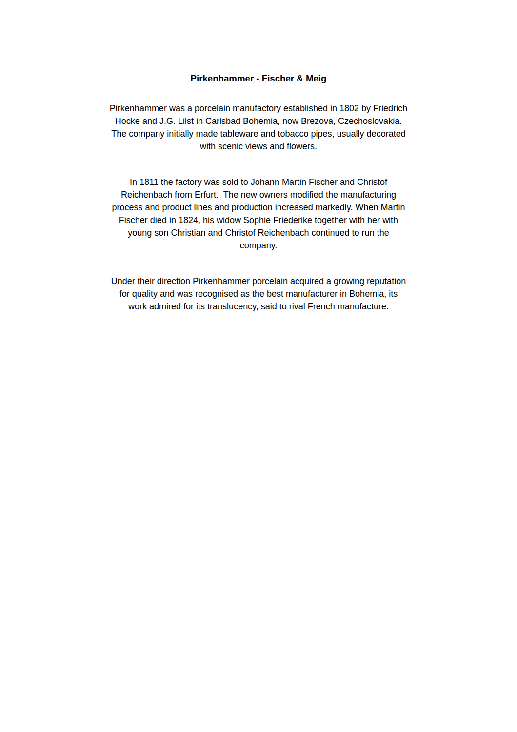Pirkenhammer - Fischer & Meig
Pirkenhammer was a porcelain manufactory established in 1802 by Friedrich Hocke and J.G. Lilst in Carlsbad Bohemia, now Brezova, Czechoslovakia. The company initially made tableware and tobacco pipes, usually decorated with scenic views and flowers.
In 1811 the factory was sold to Johann Martin Fischer and Christof Reichenbach from Erfurt. The new owners modified the manufacturing process and product lines and production increased markedly. When Martin Fischer died in 1824, his widow Sophie Friederike together with her with young son Christian and Christof Reichenbach continued to run the company.
Under their direction Pirkenhammer porcelain acquired a growing reputation for quality and was recognised as the best manufacturer in Bohemia, its work admired for its translucency, said to rival French manufacture.